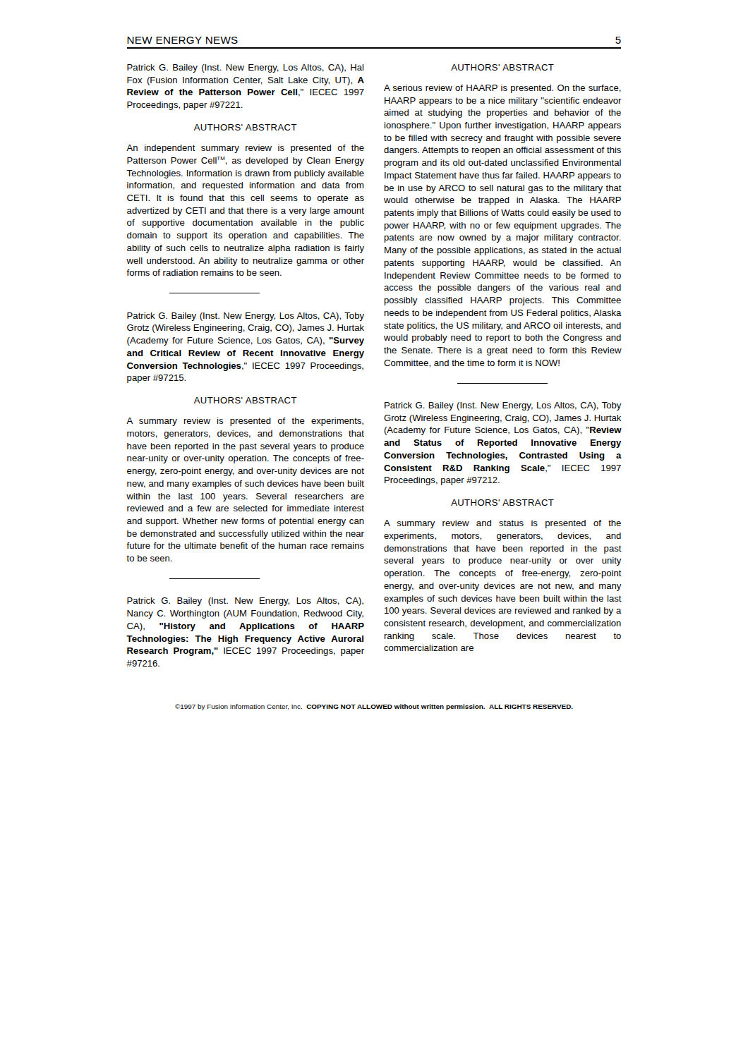New Energy News 5
Patrick G. Bailey (Inst. New Energy, Los Altos, CA), Hal Fox (Fusion Information Center, Salt Lake City, UT), A Review of the Patterson Power Cell," IECEC 1997 Proceedings, paper #97221.
AUTHORS' ABSTRACT
An independent summary review is presented of the Patterson Power CellTM, as developed by Clean Energy Technologies. Information is drawn from publicly available information, and requested information and data from CETI. It is found that this cell seems to operate as advertized by CETI and that there is a very large amount of supportive documentation available in the public domain to support its operation and capabilities. The ability of such cells to neutralize alpha radiation is fairly well understood. An ability to neutralize gamma or other forms of radiation remains to be seen.
Patrick G. Bailey (Inst. New Energy, Los Altos, CA), Toby Grotz (Wireless Engineering, Craig, CO), James J. Hurtak (Academy for Future Science, Los Gatos, CA), "Survey and Critical Review of Recent Innovative Energy Conversion Technologies," IECEC 1997 Proceedings, paper #97215.
AUTHORS' ABSTRACT
A summary review is presented of the experiments, motors, generators, devices, and demonstrations that have been reported in the past several years to produce near-unity or over-unity operation. The concepts of free-energy, zero-point energy, and over-unity devices are not new, and many examples of such devices have been built within the last 100 years. Several researchers are reviewed and a few are selected for immediate interest and support. Whether new forms of potential energy can be demonstrated and successfully utilized within the near future for the ultimate benefit of the human race remains to be seen.
Patrick G. Bailey (Inst. New Energy, Los Altos, CA), Nancy C. Worthington (AUM Foundation, Redwood City, CA), "History and Applications of HAARP Technologies: The High Frequency Active Auroral Research Program," IECEC 1997 Proceedings, paper #97216.
AUTHORS' ABSTRACT
A serious review of HAARP is presented. On the surface, HAARP appears to be a nice military "scientific endeavor aimed at studying the properties and behavior of the ionosphere." Upon further investigation, HAARP appears to be filled with secrecy and fraught with possible severe dangers. Attempts to reopen an official assessment of this program and its old out-dated unclassified Environmental Impact Statement have thus far failed. HAARP appears to be in use by ARCO to sell natural gas to the military that would otherwise be trapped in Alaska. The HAARP patents imply that Billions of Watts could easily be used to power HAARP, with no or few equipment upgrades. The patents are now owned by a major military contractor. Many of the possible applications, as stated in the actual patents supporting HAARP, would be classified. An Independent Review Committee needs to be formed to access the possible dangers of the various real and possibly classified HAARP projects. This Committee needs to be independent from US Federal politics, Alaska state politics, the US military, and ARCO oil interests, and would probably need to report to both the Congress and the Senate. There is a great need to form this Review Committee, and the time to form it is NOW!
Patrick G. Bailey (Inst. New Energy, Los Altos, CA), Toby Grotz (Wireless Engineering, Craig, CO), James J. Hurtak (Academy for Future Science, Los Gatos, CA), "Review and Status of Reported Innovative Energy Conversion Technologies, Contrasted Using a Consistent R&D Ranking Scale," IECEC 1997 Proceedings, paper #97212.
AUTHORS' ABSTRACT
A summary review and status is presented of the experiments, motors, generators, devices, and demonstrations that have been reported in the past several years to produce near-unity or over unity operation. The concepts of free-energy, zero-point energy, and over-unity devices are not new, and many examples of such devices have been built within the last 100 years. Several devices are reviewed and ranked by a consistent research, development, and commercialization ranking scale. Those devices nearest to commercialization are
©1997 by Fusion Information Center, Inc. COPYING NOT ALLOWED without written permission. ALL RIGHTS RESERVED.